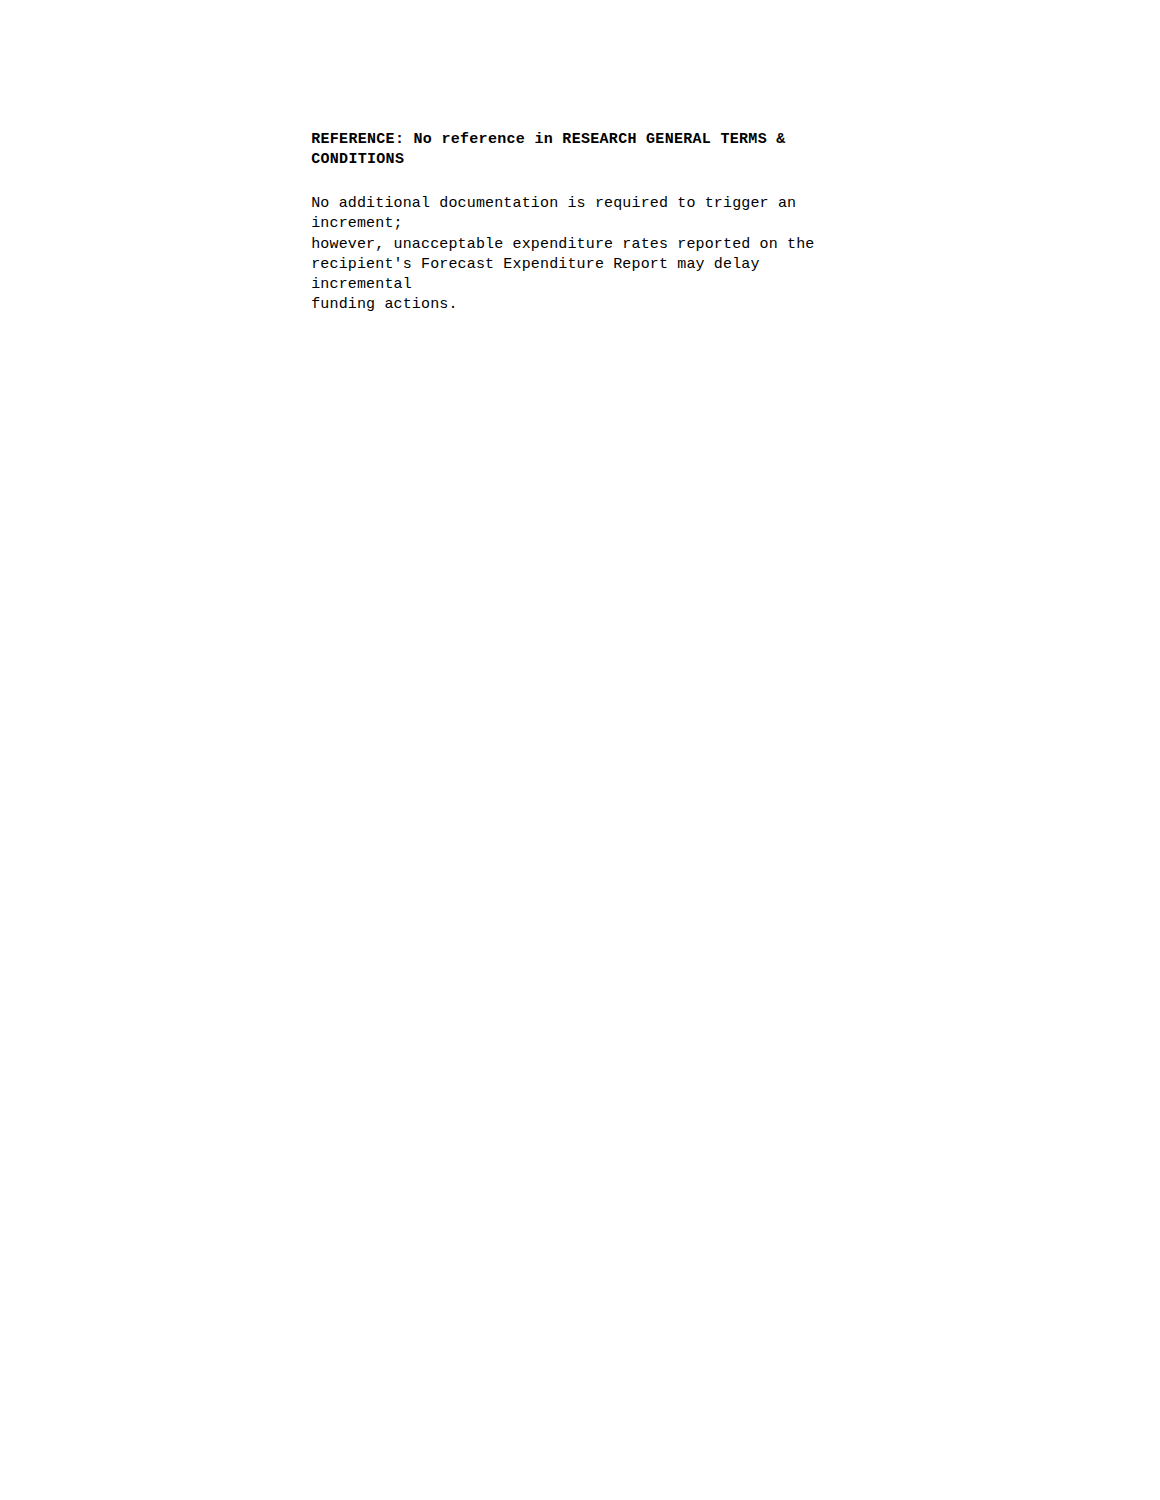REFERENCE: No reference in RESEARCH GENERAL TERMS & CONDITIONS
No additional documentation is required to trigger an increment;
however, unacceptable expenditure rates reported on the
recipient's Forecast Expenditure Report may delay incremental
funding actions.